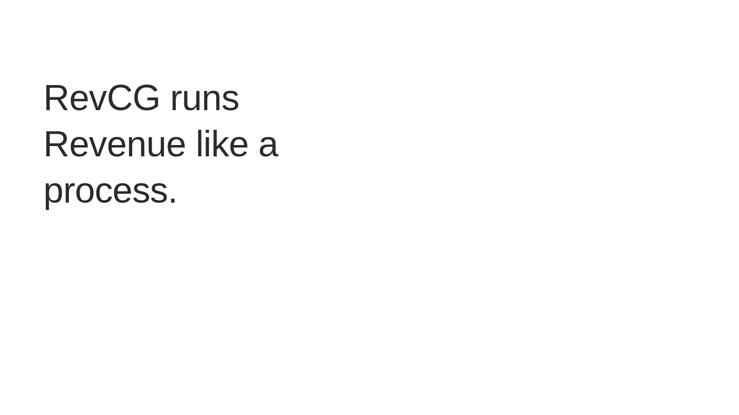RevCG runs Revenue like a process.